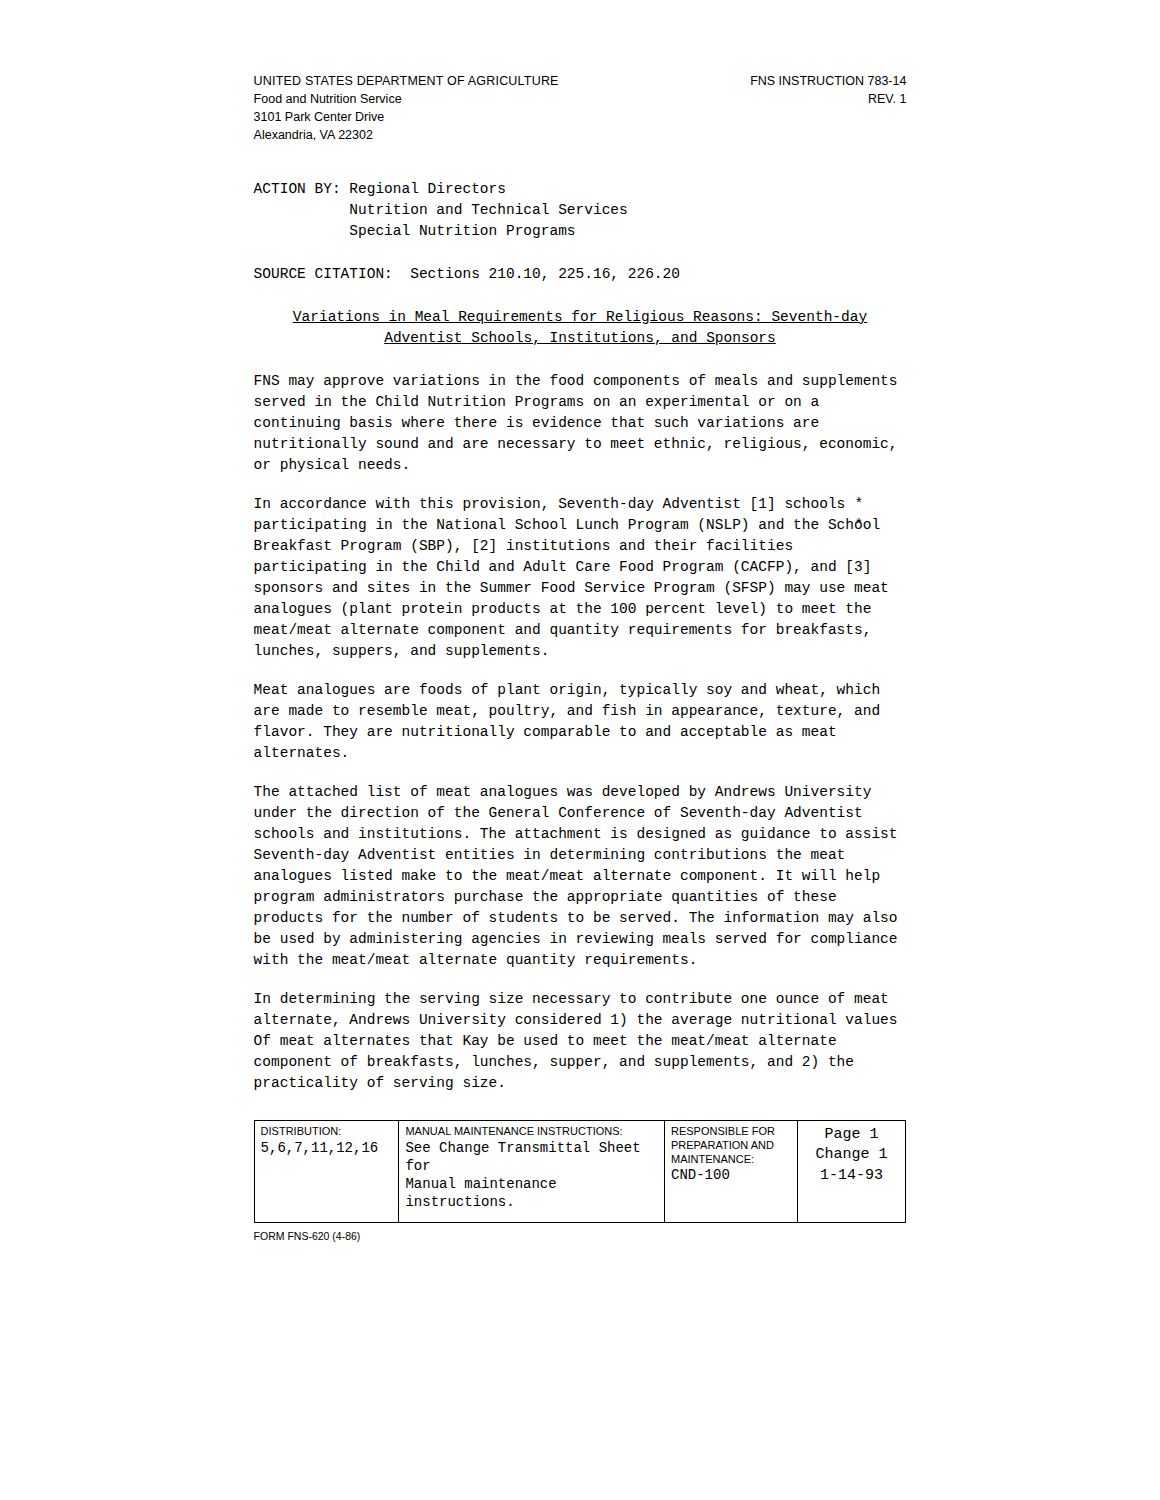UNITED STATES DEPARTMENT OF AGRICULTURE
Food and Nutrition Service
3101 Park Center Drive
Alexandria, VA 22302
FNS INSTRUCTION 783-14
REV. 1
ACTION BY: Regional Directors Nutrition and Technical Services Special Nutrition Programs
SOURCE CITATION: Sections 210.10, 225.16, 226.20
Variations in Meal Requirements for Religious Reasons: Seventh-day
Adventist Schools, Institutions, and Sponsors
FNS may approve variations in the food components of meals and supplements served in the Child Nutrition Programs on an experimental or on a continuing basis where there is evidence that such variations are nutritionally sound and are necessary to meet ethnic, religious, economic, or physical needs.
*
*
In accordance with this provision, Seventh-day Adventist [1] schools participating in the National School Lunch Program (NSLP) and the School Breakfast Program (SBP), [2] institutions and their facilities participating in the Child and Adult Care Food Program (CACFP), and [3] sponsors and sites in the Summer Food Service Program (SFSP) may use meat analogues (plant protein products at the 100 percent level) to meet the meat/meat alternate component and quantity requirements for breakfasts, lunches, suppers, and supplements.
Meat analogues are foods of plant origin, typically soy and wheat, which are made to resemble meat, poultry, and fish in appearance, texture, and flavor. They are nutritionally comparable to and acceptable as meat alternates.
The attached list of meat analogues was developed by Andrews University under the direction of the General Conference of Seventh-day Adventist schools and institutions. The attachment is designed as guidance to assist Seventh-day Adventist entities in determining contributions the meat analogues listed make to the meat/meat alternate component. It will help program administrators purchase the appropriate quantities of these products for the number of students to be served. The information may also be used by administering agencies in reviewing meals served for compliance with the meat/meat alternate quantity requirements.
In determining the serving size necessary to contribute one ounce of meat alternate, Andrews University considered 1) the average nutritional values Of meat alternates that Kay be used to meet the meat/meat alternate component of breakfasts, lunches, supper, and supplements, and 2) the practicality of serving size.
| DISTRIBUTION: 5,6,7,11,12,16 | MANUAL MAINTENANCE INSTRUCTIONS: See Change Transmittal Sheet for Manual maintenance instructions. | RESPONSIBLE FOR PREPARATION AND MAINTENANCE: CND-100 | Page 1 Change 1 1-14-93 |
FORM FNS-620 (4-86)